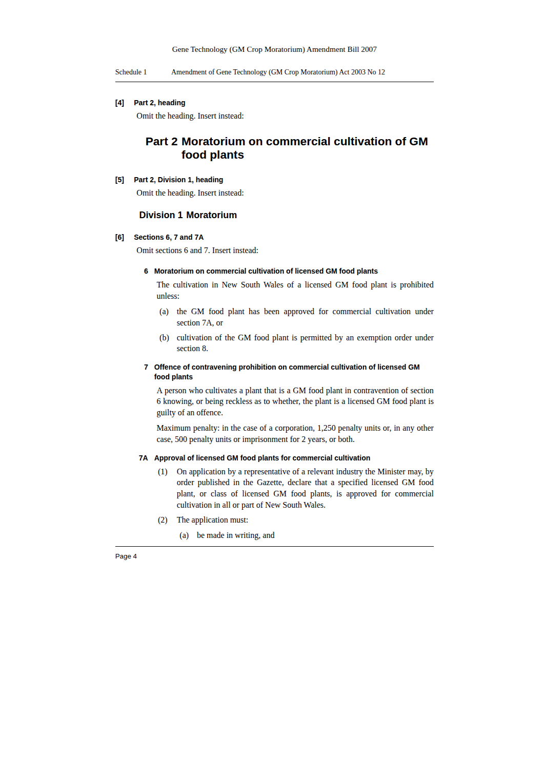Gene Technology (GM Crop Moratorium) Amendment Bill 2007
Schedule 1 Amendment of Gene Technology (GM Crop Moratorium) Act 2003 No 12
[4] Part 2, heading
Omit the heading. Insert instead:
Part 2 Moratorium on commercial cultivation of GM food plants
[5] Part 2, Division 1, heading
Omit the heading. Insert instead:
Division 1 Moratorium
[6] Sections 6, 7 and 7A
Omit sections 6 and 7. Insert instead:
6 Moratorium on commercial cultivation of licensed GM food plants
The cultivation in New South Wales of a licensed GM food plant is prohibited unless:
(a) the GM food plant has been approved for commercial cultivation under section 7A, or
(b) cultivation of the GM food plant is permitted by an exemption order under section 8.
7 Offence of contravening prohibition on commercial cultivation of licensed GM food plants
A person who cultivates a plant that is a GM food plant in contravention of section 6 knowing, or being reckless as to whether, the plant is a licensed GM food plant is guilty of an offence.
Maximum penalty: in the case of a corporation, 1,250 penalty units or, in any other case, 500 penalty units or imprisonment for 2 years, or both.
7A Approval of licensed GM food plants for commercial cultivation
(1) On application by a representative of a relevant industry the Minister may, by order published in the Gazette, declare that a specified licensed GM food plant, or class of licensed GM food plants, is approved for commercial cultivation in all or part of New South Wales.
(2) The application must:
(a) be made in writing, and
Page 4